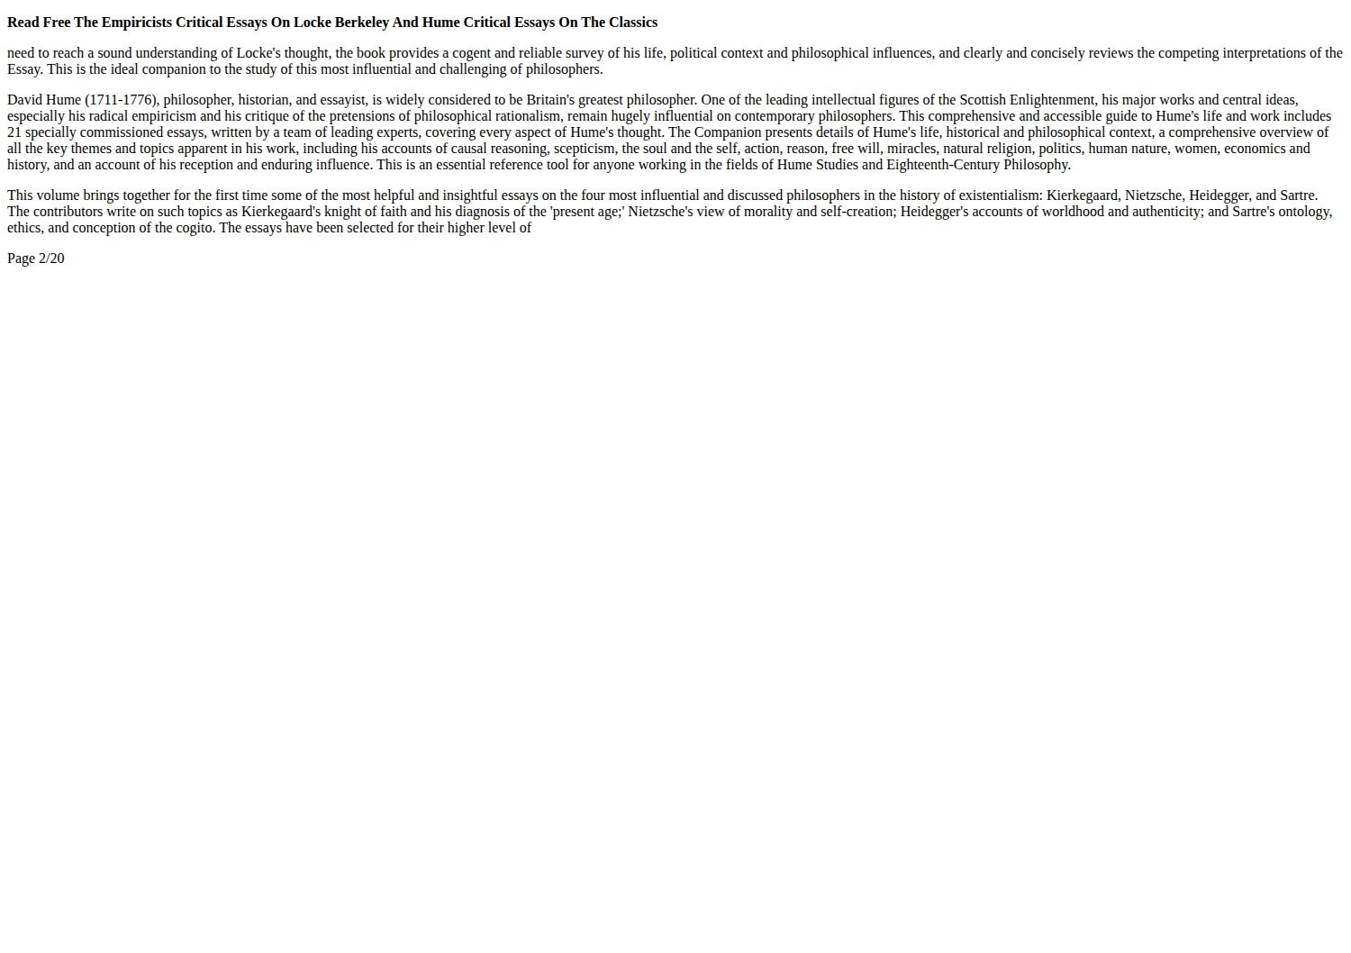Read Free The Empiricists Critical Essays On Locke Berkeley And Hume Critical Essays On The Classics
need to reach a sound understanding of Locke's thought, the book provides a cogent and reliable survey of his life, political context and philosophical influences, and clearly and concisely reviews the competing interpretations of the Essay. This is the ideal companion to the study of this most influential and challenging of philosophers.
David Hume (1711-1776), philosopher, historian, and essayist, is widely considered to be Britain's greatest philosopher. One of the leading intellectual figures of the Scottish Enlightenment, his major works and central ideas, especially his radical empiricism and his critique of the pretensions of philosophical rationalism, remain hugely influential on contemporary philosophers. This comprehensive and accessible guide to Hume's life and work includes 21 specially commissioned essays, written by a team of leading experts, covering every aspect of Hume's thought. The Companion presents details of Hume's life, historical and philosophical context, a comprehensive overview of all the key themes and topics apparent in his work, including his accounts of causal reasoning, scepticism, the soul and the self, action, reason, free will, miracles, natural religion, politics, human nature, women, economics and history, and an account of his reception and enduring influence. This is an essential reference tool for anyone working in the fields of Hume Studies and Eighteenth-Century Philosophy.
This volume brings together for the first time some of the most helpful and insightful essays on the four most influential and discussed philosophers in the history of existentialism: Kierkegaard, Nietzsche, Heidegger, and Sartre. The contributors write on such topics as Kierkegaard's knight of faith and his diagnosis of the 'present age;' Nietzsche's view of morality and self-creation; Heidegger's accounts of worldhood and authenticity; and Sartre's ontology, ethics, and conception of the cogito. The essays have been selected for their higher level of
Page 2/20